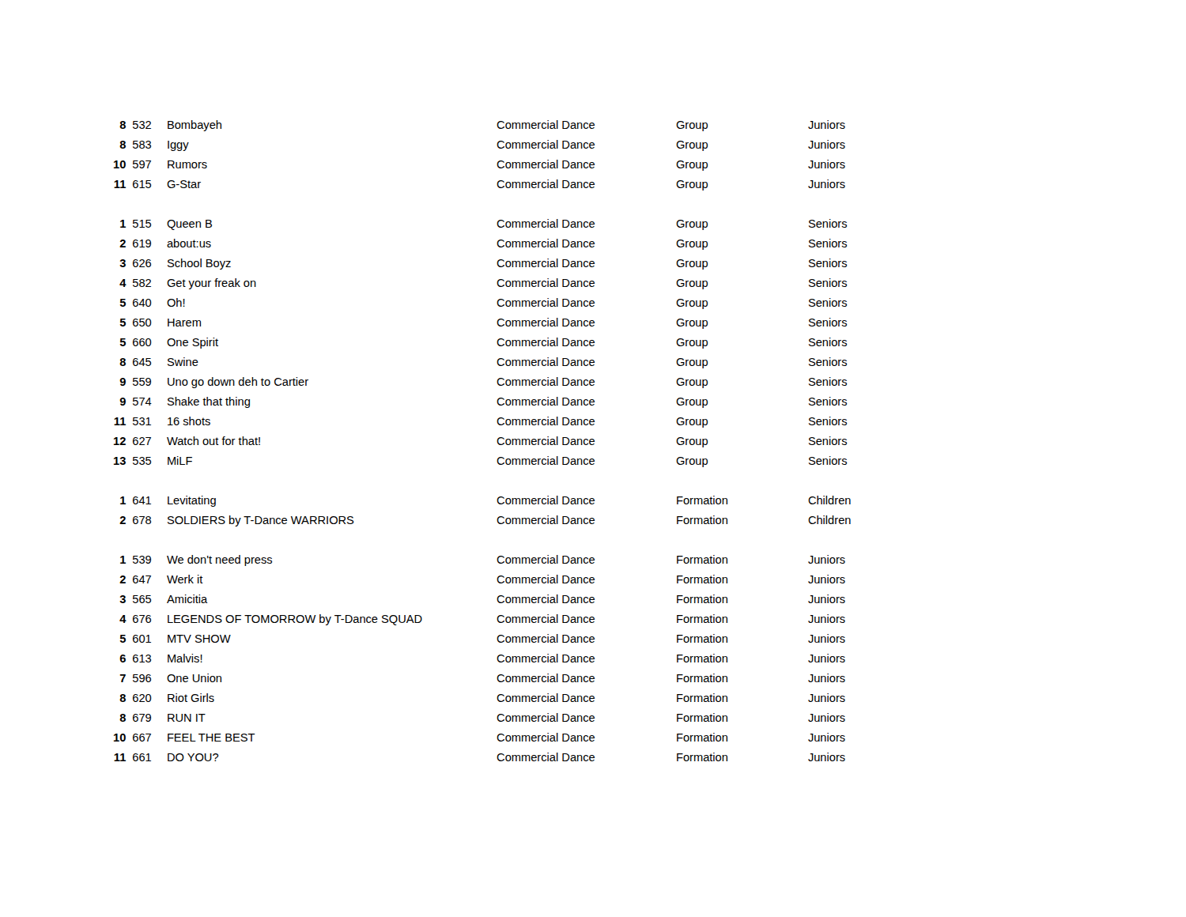| 8 | 532 | Bombayeh | Commercial Dance | Group | Juniors |
| 8 | 583 | Iggy | Commercial Dance | Group | Juniors |
| 10 | 597 | Rumors | Commercial Dance | Group | Juniors |
| 11 | 615 | G-Star | Commercial Dance | Group | Juniors |
| 1 | 515 | Queen B | Commercial Dance | Group | Seniors |
| 2 | 619 | about:us | Commercial Dance | Group | Seniors |
| 3 | 626 | School Boyz | Commercial Dance | Group | Seniors |
| 4 | 582 | Get your freak on | Commercial Dance | Group | Seniors |
| 5 | 640 | Oh! | Commercial Dance | Group | Seniors |
| 5 | 650 | Harem | Commercial Dance | Group | Seniors |
| 5 | 660 | One Spirit | Commercial Dance | Group | Seniors |
| 8 | 645 | Swine | Commercial Dance | Group | Seniors |
| 9 | 559 | Uno go down deh to Cartier | Commercial Dance | Group | Seniors |
| 9 | 574 | Shake that thing | Commercial Dance | Group | Seniors |
| 11 | 531 | 16 shots | Commercial Dance | Group | Seniors |
| 12 | 627 | Watch out for that! | Commercial Dance | Group | Seniors |
| 13 | 535 | MiLF | Commercial Dance | Group | Seniors |
| 1 | 641 | Levitating | Commercial Dance | Formation | Children |
| 2 | 678 | SOLDIERS by T-Dance WARRIORS | Commercial Dance | Formation | Children |
| 1 | 539 | We don't need press | Commercial Dance | Formation | Juniors |
| 2 | 647 | Werk it | Commercial Dance | Formation | Juniors |
| 3 | 565 | Amicitia | Commercial Dance | Formation | Juniors |
| 4 | 676 | LEGENDS OF TOMORROW by T-Dance SQUAD | Commercial Dance | Formation | Juniors |
| 5 | 601 | MTV SHOW | Commercial Dance | Formation | Juniors |
| 6 | 613 | Malvis! | Commercial Dance | Formation | Juniors |
| 7 | 596 | One Union | Commercial Dance | Formation | Juniors |
| 8 | 620 | Riot Girls | Commercial Dance | Formation | Juniors |
| 8 | 679 | RUN IT | Commercial Dance | Formation | Juniors |
| 10 | 667 | FEEL THE BEST | Commercial Dance | Formation | Juniors |
| 11 | 661 | DO YOU? | Commercial Dance | Formation | Juniors |